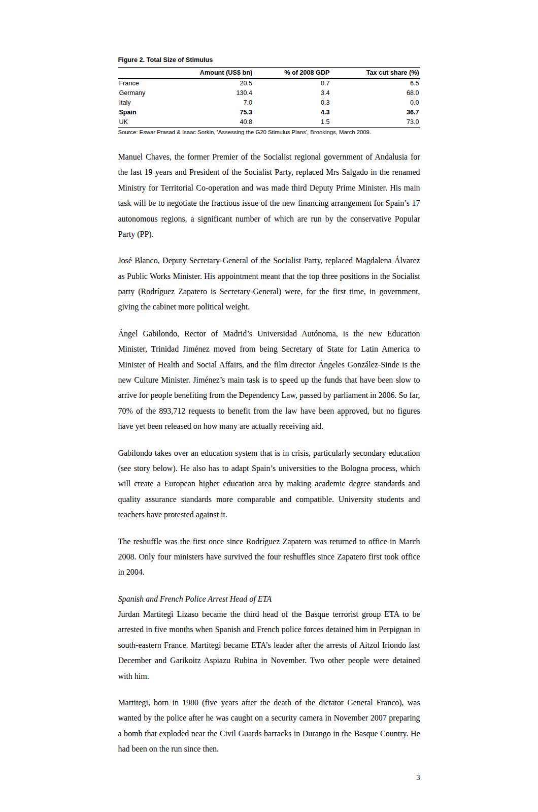Figure 2. Total Size of Stimulus
| | Amount (US$ bn) | % of 2008 GDP | Tax cut share (%) |
| --- | --- | --- | --- |
| France | 20.5 | 0.7 | 6.5 |
| Germany | 130.4 | 3.4 | 68.0 |
| Italy | 7.0 | 0.3 | 0.0 |
| Spain | 75.3 | 4.3 | 36.7 |
| UK | 40.8 | 1.5 | 73.0 |
Source: Eswar Prasad & Isaac Sorkin, 'Assessing the G20 Stimulus Plans', Brookings, March 2009.
Manuel Chaves, the former Premier of the Socialist regional government of Andalusia for the last 19 years and President of the Socialist Party, replaced Mrs Salgado in the renamed Ministry for Territorial Co-operation and was made third Deputy Prime Minister. His main task will be to negotiate the fractious issue of the new financing arrangement for Spain’s 17 autonomous regions, a significant number of which are run by the conservative Popular Party (PP).
José Blanco, Deputy Secretary-General of the Socialist Party, replaced Magdalena Álvarez as Public Works Minister. His appointment meant that the top three positions in the Socialist party (Rodríguez Zapatero is Secretary-General) were, for the first time, in government, giving the cabinet more political weight.
Ángel Gabilondo, Rector of Madrid’s Universidad Autónoma, is the new Education Minister, Trinidad Jiménez moved from being Secretary of State for Latin America to Minister of Health and Social Affairs, and the film director Ángeles González-Sinde is the new Culture Minister. Jiménez’s main task is to speed up the funds that have been slow to arrive for people benefiting from the Dependency Law, passed by parliament in 2006. So far, 70% of the 893,712 requests to benefit from the law have been approved, but no figures have yet been released on how many are actually receiving aid.
Gabilondo takes over an education system that is in crisis, particularly secondary education (see story below). He also has to adapt Spain’s universities to the Bologna process, which will create a European higher education area by making academic degree standards and quality assurance standards more comparable and compatible. University students and teachers have protested against it.
The reshuffle was the first once since Rodríguez Zapatero was returned to office in March 2008. Only four ministers have survived the four reshuffles since Zapatero first took office in 2004.
Spanish and French Police Arrest Head of ETA
Jurdan Martitegi Lizaso became the third head of the Basque terrorist group ETA to be arrested in five months when Spanish and French police forces detained him in Perpignan in south-eastern France. Martitegi became ETA’s leader after the arrests of Aitzol Iriondo last December and Garikoitz Aspiazu Rubina in November. Two other people were detained with him.
Martitegi, born in 1980 (five years after the death of the dictator General Franco), was wanted by the police after he was caught on a security camera in November 2007 preparing a bomb that exploded near the Civil Guards barracks in Durango in the Basque Country. He had been on the run since then.
3